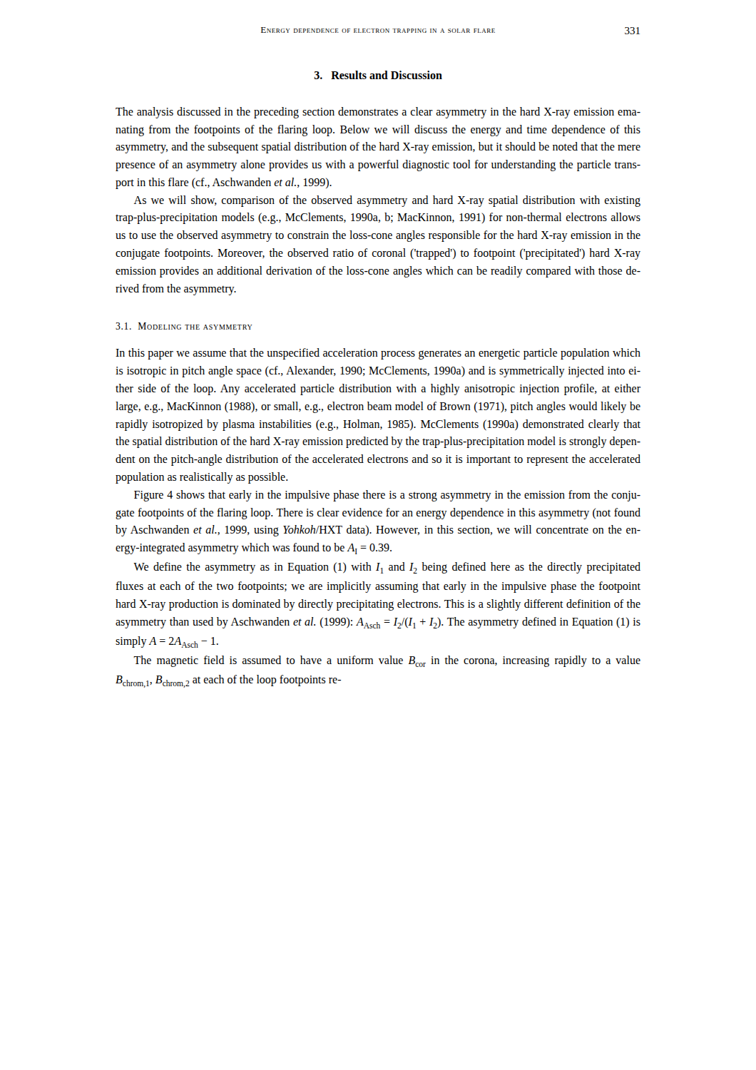Energy dependence of electron trapping in a solar flare 331
3. Results and Discussion
The analysis discussed in the preceding section demonstrates a clear asymmetry in the hard X-ray emission emanating from the footpoints of the flaring loop. Below we will discuss the energy and time dependence of this asymmetry, and the subsequent spatial distribution of the hard X-ray emission, but it should be noted that the mere presence of an asymmetry alone provides us with a powerful diagnostic tool for understanding the particle transport in this flare (cf., Aschwanden et al., 1999).
As we will show, comparison of the observed asymmetry and hard X-ray spatial distribution with existing trap-plus-precipitation models (e.g., McClements, 1990a, b; MacKinnon, 1991) for non-thermal electrons allows us to use the observed asymmetry to constrain the loss-cone angles responsible for the hard X-ray emission in the conjugate footpoints. Moreover, the observed ratio of coronal ('trapped') to footpoint ('precipitated') hard X-ray emission provides an additional derivation of the loss-cone angles which can be readily compared with those derived from the asymmetry.
3.1. Modeling the asymmetry
In this paper we assume that the unspecified acceleration process generates an energetic particle population which is isotropic in pitch angle space (cf., Alexander, 1990; McClements, 1990a) and is symmetrically injected into either side of the loop. Any accelerated particle distribution with a highly anisotropic injection profile, at either large, e.g., MacKinnon (1988), or small, e.g., electron beam model of Brown (1971), pitch angles would likely be rapidly isotropized by plasma instabilities (e.g., Holman, 1985). McClements (1990a) demonstrated clearly that the spatial distribution of the hard X-ray emission predicted by the trap-plus-precipitation model is strongly dependent on the pitch-angle distribution of the accelerated electrons and so it is important to represent the accelerated population as realistically as possible.
Figure 4 shows that early in the impulsive phase there is a strong asymmetry in the emission from the conjugate footpoints of the flaring loop. There is clear evidence for an energy dependence in this asymmetry (not found by Aschwanden et al., 1999, using Yohkoh/HXT data). However, in this section, we will concentrate on the energy-integrated asymmetry which was found to be AI = 0.39.
We define the asymmetry as in Equation (1) with I1 and I2 being defined here as the directly precipitated fluxes at each of the two footpoints; we are implicitly assuming that early in the impulsive phase the footpoint hard X-ray production is dominated by directly precipitating electrons. This is a slightly different definition of the asymmetry than used by Aschwanden et al. (1999): AAsch = I2/(I1 + I2). The asymmetry defined in Equation (1) is simply A = 2AAsch − 1.
The magnetic field is assumed to have a uniform value Bcor in the corona, increasing rapidly to a value Bchrom,1, Bchrom,2 at each of the loop footpoints re-